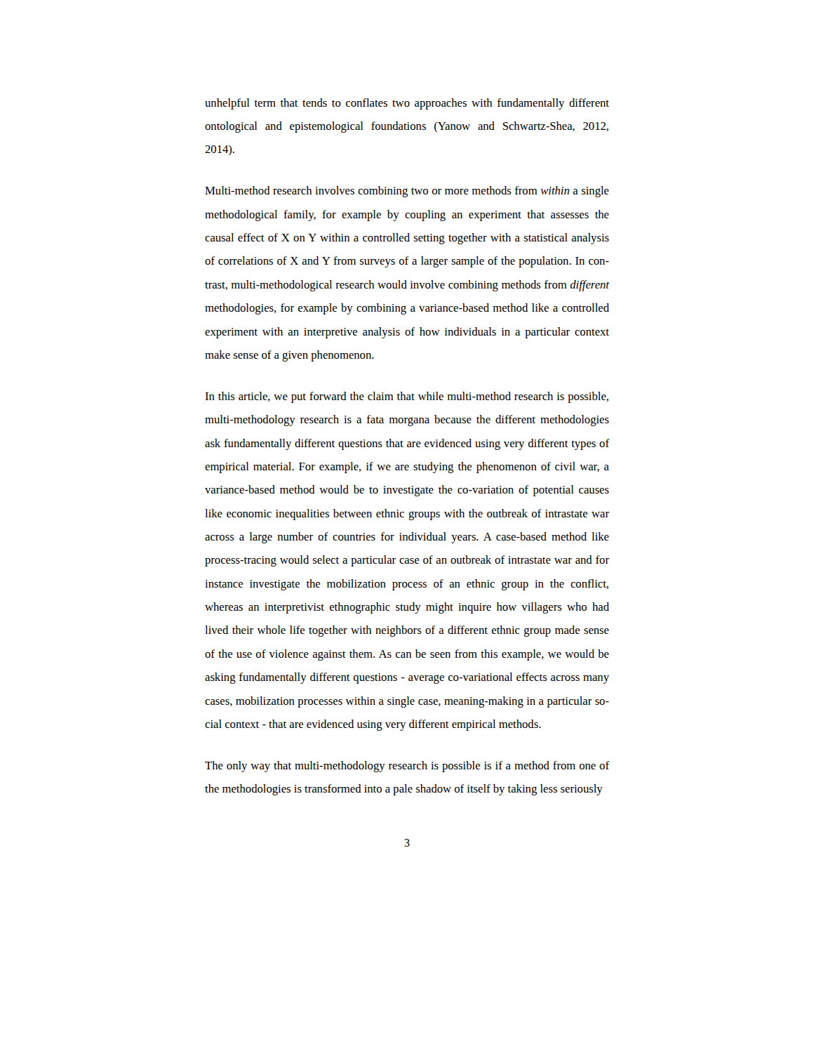unhelpful term that tends to conflates two approaches with fundamentally different ontological and epistemological foundations (Yanow and Schwartz-Shea, 2012, 2014).
Multi-method research involves combining two or more methods from within a single methodological family, for example by coupling an experiment that assesses the causal effect of X on Y within a controlled setting together with a statistical analysis of correlations of X and Y from surveys of a larger sample of the population. In contrast, multi-methodological research would involve combining methods from different methodologies, for example by combining a variance-based method like a controlled experiment with an interpretive analysis of how individuals in a particular context make sense of a given phenomenon.
In this article, we put forward the claim that while multi-method research is possible, multi-methodology research is a fata morgana because the different methodologies ask fundamentally different questions that are evidenced using very different types of empirical material. For example, if we are studying the phenomenon of civil war, a variance-based method would be to investigate the co-variation of potential causes like economic inequalities between ethnic groups with the outbreak of intrastate war across a large number of countries for individual years. A case-based method like process-tracing would select a particular case of an outbreak of intrastate war and for instance investigate the mobilization process of an ethnic group in the conflict, whereas an interpretivist ethnographic study might inquire how villagers who had lived their whole life together with neighbors of a different ethnic group made sense of the use of violence against them. As can be seen from this example, we would be asking fundamentally different questions - average co-variational effects across many cases, mobilization processes within a single case, meaning-making in a particular social context - that are evidenced using very different empirical methods.
The only way that multi-methodology research is possible is if a method from one of the methodologies is transformed into a pale shadow of itself by taking less seriously
3